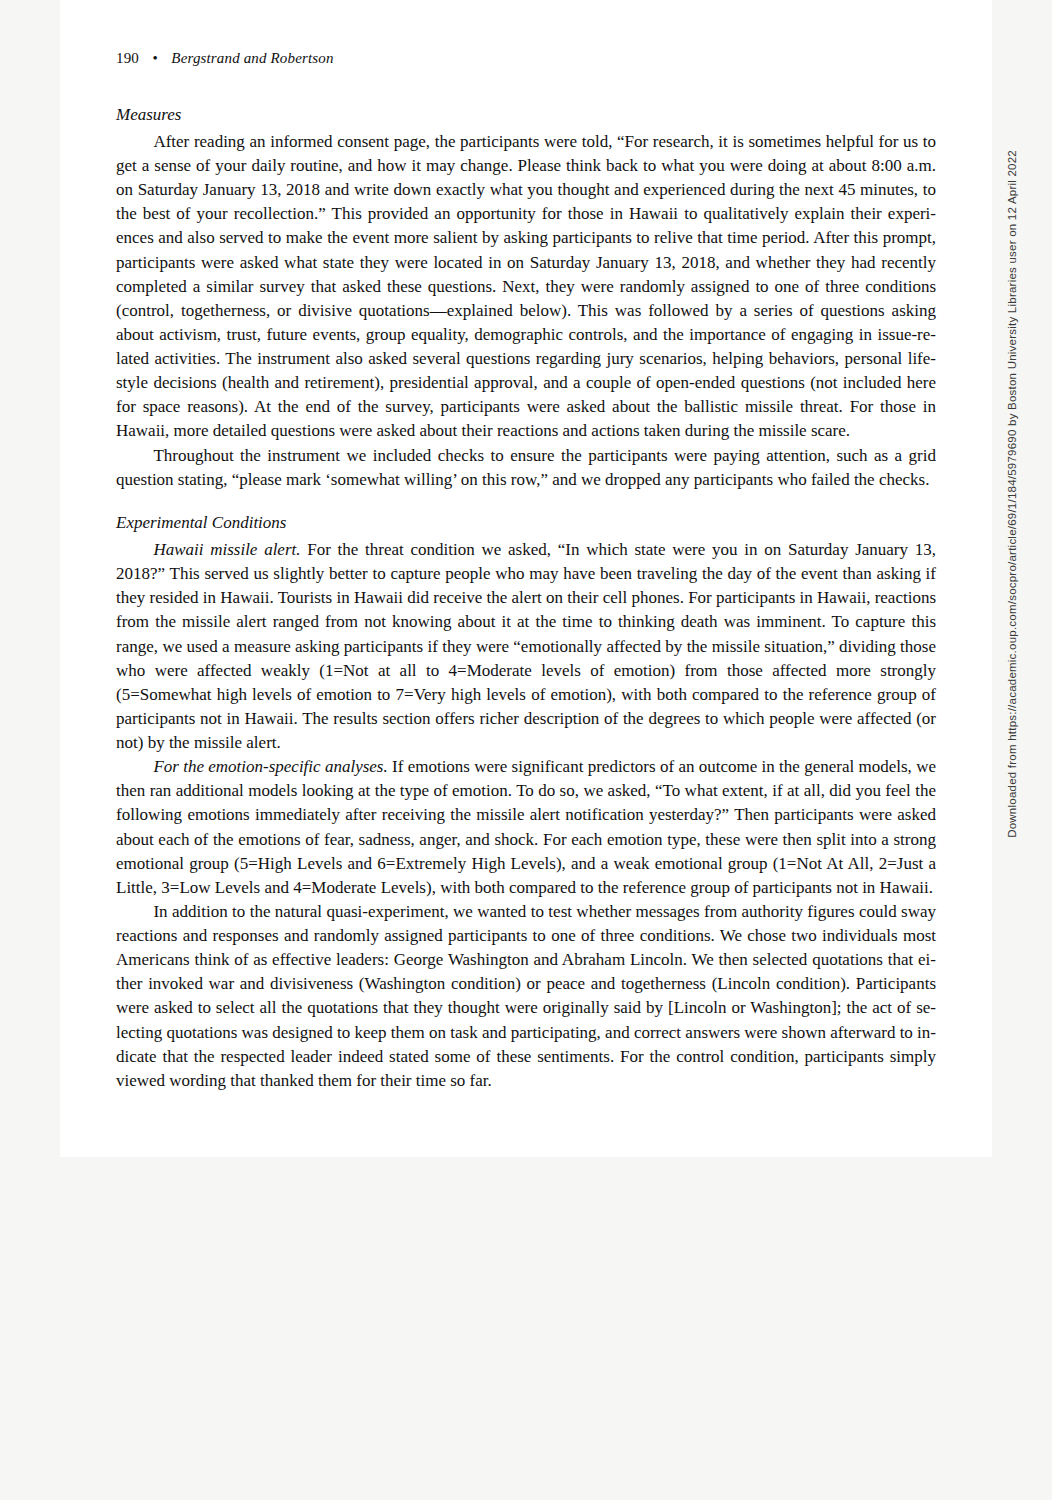190•Bergstrand and Robertson
Downloaded from https://academic.oup.com/socpro/article/69/1/184/5979690 by Boston University Libraries user on 12 April 2022
Measures
After reading an informed consent page, the participants were told, “For research, it is sometimes helpful for us to get a sense of your daily routine, and how it may change. Please think back to what you were doing at about 8:00 a.m. on Saturday January 13, 2018 and write down exactly what you thought and experienced during the next 45 minutes, to the best of your recollection.” This provided an opportunity for those in Hawaii to qualitatively explain their experiences and also served to make the event more salient by asking participants to relive that time period. After this prompt, participants were asked what state they were located in on Saturday January 13, 2018, and whether they had recently completed a similar survey that asked these questions. Next, they were randomly assigned to one of three conditions (control, togetherness, or divisive quotations—explained below). This was followed by a series of questions asking about activism, trust, future events, group equality, demographic controls, and the importance of engaging in issue-related activities. The instrument also asked several questions regarding jury scenarios, helping behaviors, personal lifestyle decisions (health and retirement), presidential approval, and a couple of open-ended questions (not included here for space reasons). At the end of the survey, participants were asked about the ballistic missile threat. For those in Hawaii, more detailed questions were asked about their reactions and actions taken during the missile scare.
Throughout the instrument we included checks to ensure the participants were paying attention, such as a grid question stating, “please mark ‘somewhat willing’ on this row,” and we dropped any participants who failed the checks.
Experimental Conditions
Hawaii missile alert. For the threat condition we asked, “In which state were you in on Saturday January 13, 2018?” This served us slightly better to capture people who may have been traveling the day of the event than asking if they resided in Hawaii. Tourists in Hawaii did receive the alert on their cell phones. For participants in Hawaii, reactions from the missile alert ranged from not knowing about it at the time to thinking death was imminent. To capture this range, we used a measure asking participants if they were “emotionally affected by the missile situation,” dividing those who were affected weakly (1=Not at all to 4=Moderate levels of emotion) from those affected more strongly (5=Somewhat high levels of emotion to 7=Very high levels of emotion), with both compared to the reference group of participants not in Hawaii. The results section offers richer description of the degrees to which people were affected (or not) by the missile alert.
For the emotion-specific analyses. If emotions were significant predictors of an outcome in the general models, we then ran additional models looking at the type of emotion. To do so, we asked, “To what extent, if at all, did you feel the following emotions immediately after receiving the missile alert notification yesterday?” Then participants were asked about each of the emotions of fear, sadness, anger, and shock. For each emotion type, these were then split into a strong emotional group (5=High Levels and 6=Extremely High Levels), and a weak emotional group (1=Not At All, 2=Just a Little, 3=Low Levels and 4=Moderate Levels), with both compared to the reference group of participants not in Hawaii.
In addition to the natural quasi-experiment, we wanted to test whether messages from authority figures could sway reactions and responses and randomly assigned participants to one of three conditions. We chose two individuals most Americans think of as effective leaders: George Washington and Abraham Lincoln. We then selected quotations that either invoked war and divisiveness (Washington condition) or peace and togetherness (Lincoln condition). Participants were asked to select all the quotations that they thought were originally said by [Lincoln or Washington]; the act of selecting quotations was designed to keep them on task and participating, and correct answers were shown afterward to indicate that the respected leader indeed stated some of these sentiments. For the control condition, participants simply viewed wording that thanked them for their time so far.